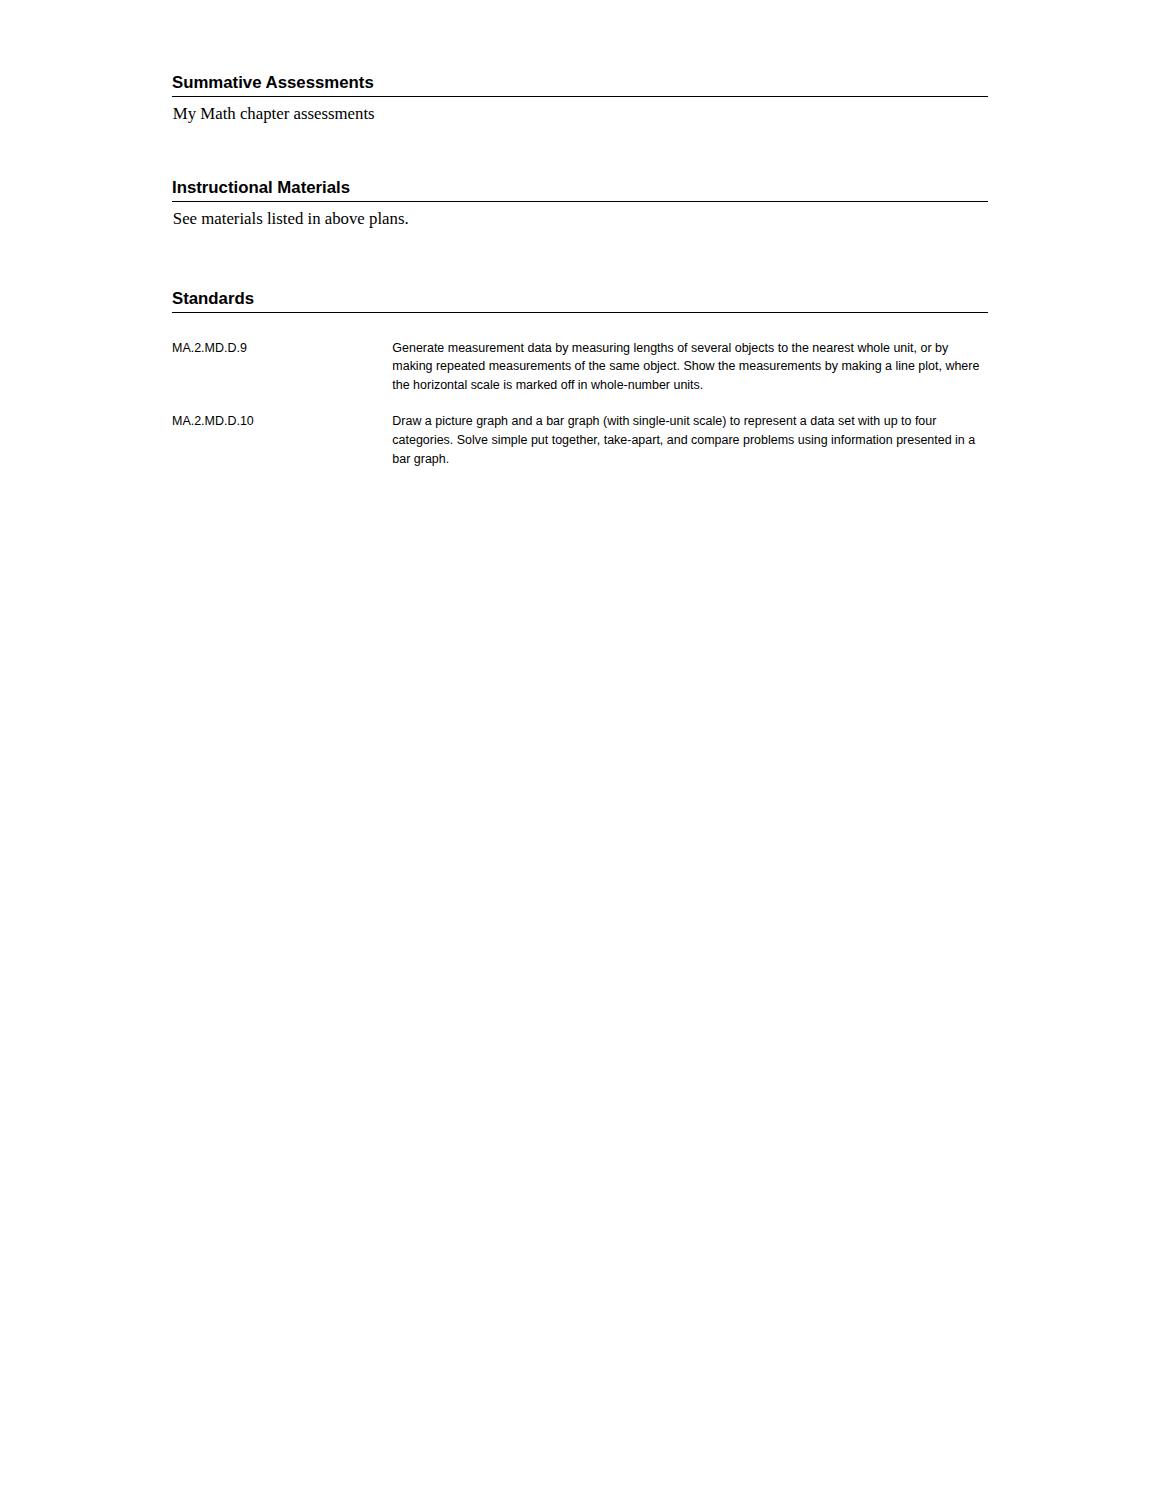Summative Assessments
My Math chapter assessments
Instructional Materials
See materials listed in above plans.
Standards
| MA.2.MD.D.9 | Generate measurement data by measuring lengths of several objects to the nearest whole unit, or by making repeated measurements of the same object. Show the measurements by making a line plot, where the horizontal scale is marked off in whole-number units. |
| MA.2.MD.D.10 | Draw a picture graph and a bar graph (with single-unit scale) to represent a data set with up to four categories. Solve simple put together, take-apart, and compare problems using information presented in a bar graph. |